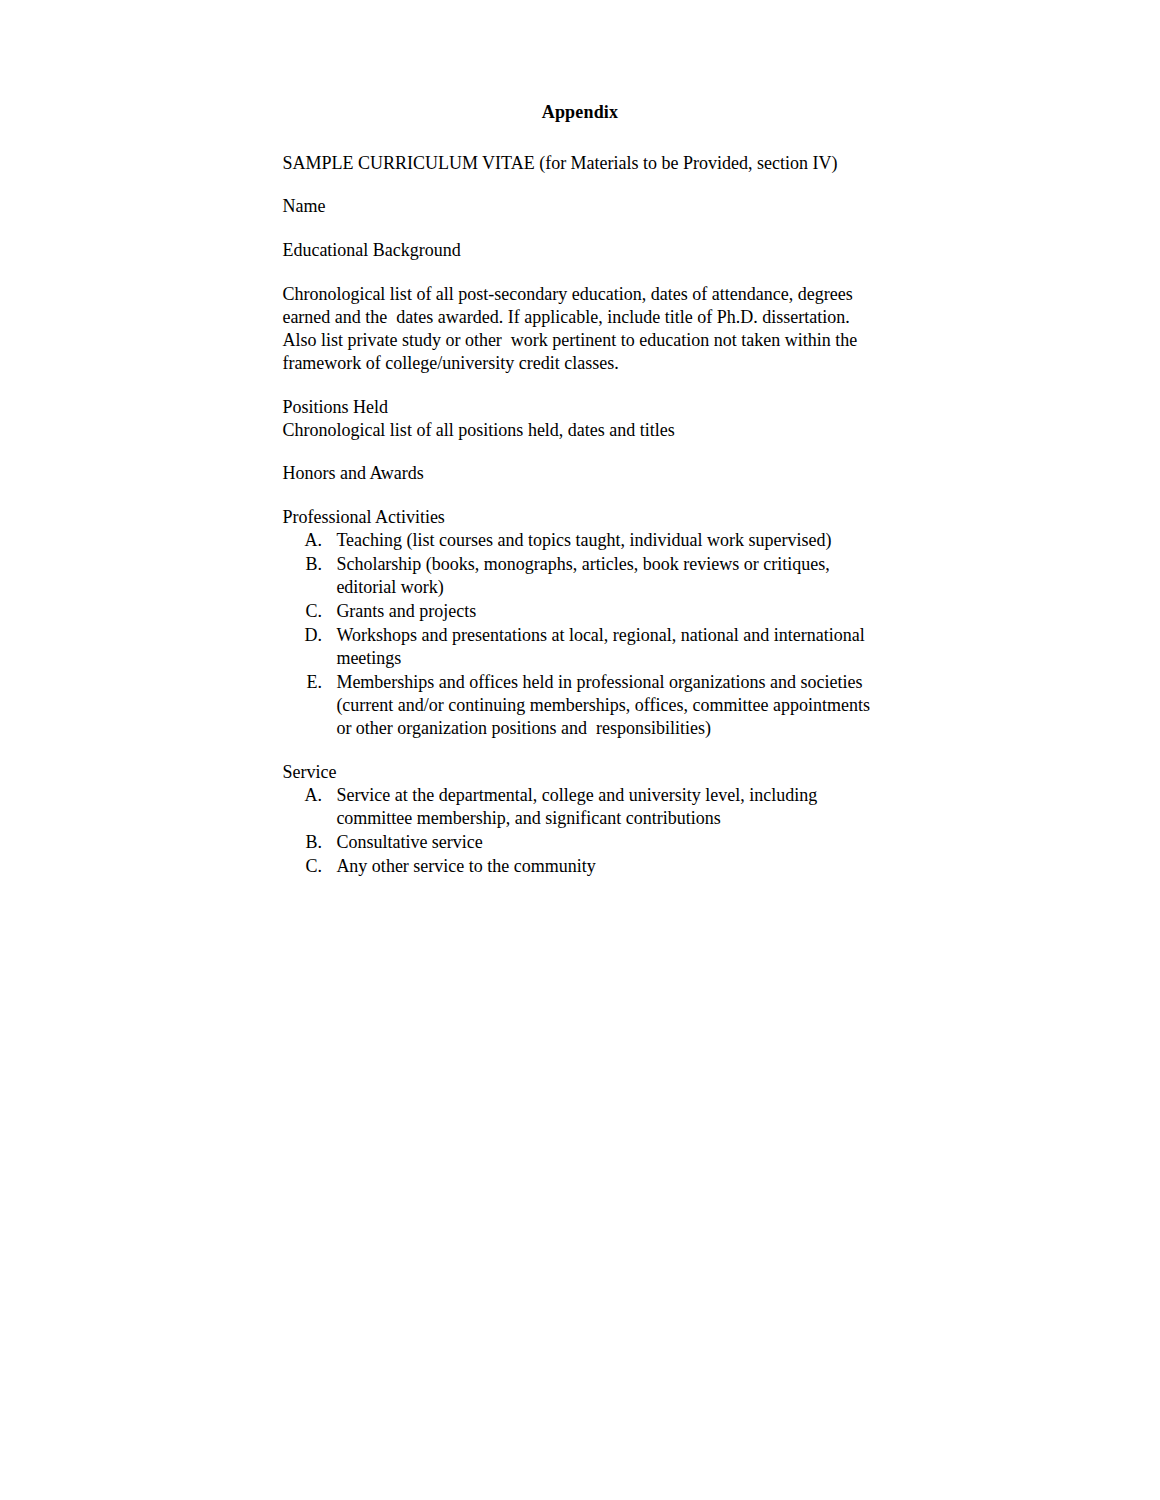Appendix
SAMPLE CURRICULUM VITAE (for Materials to be Provided, section IV)
Name
Educational Background
Chronological list of all post-secondary education, dates of attendance, degrees earned and the dates awarded. If applicable, include title of Ph.D. dissertation. Also list private study or other work pertinent to education not taken within the framework of college/university credit classes.
Positions Held
Chronological list of all positions held, dates and titles
Honors and Awards
Professional Activities
Teaching (list courses and topics taught, individual work supervised)
Scholarship (books, monographs, articles, book reviews or critiques, editorial work)
Grants and projects
Workshops and presentations at local, regional, national and international meetings
Memberships and offices held in professional organizations and societies (current and/or continuing memberships, offices, committee appointments or other organization positions and responsibilities)
Service
Service at the departmental, college and university level, including committee membership, and significant contributions
Consultative service
Any other service to the community